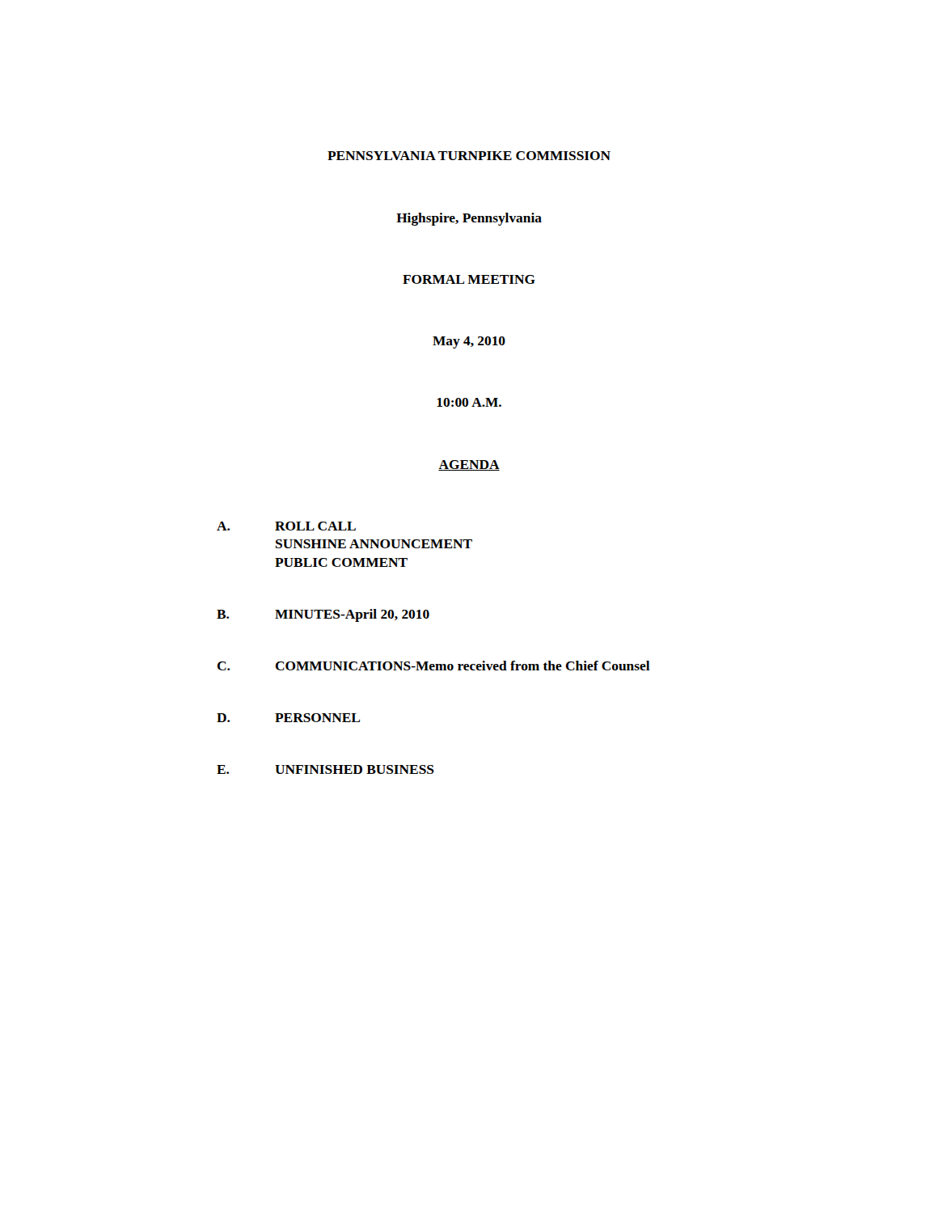PENNSYLVANIA TURNPIKE COMMISSION
Highspire, Pennsylvania
FORMAL MEETING
May 4, 2010
10:00 A.M.
AGENDA
| A. | ROLL CALL SUNSHINE ANNOUNCEMENT PUBLIC COMMENT |
| B. | MINUTES-April 20, 2010 |
| C. | COMMUNICATIONS-Memo received from the Chief Counsel |
| D. | PERSONNEL |
| E. | UNFINISHED BUSINESS |